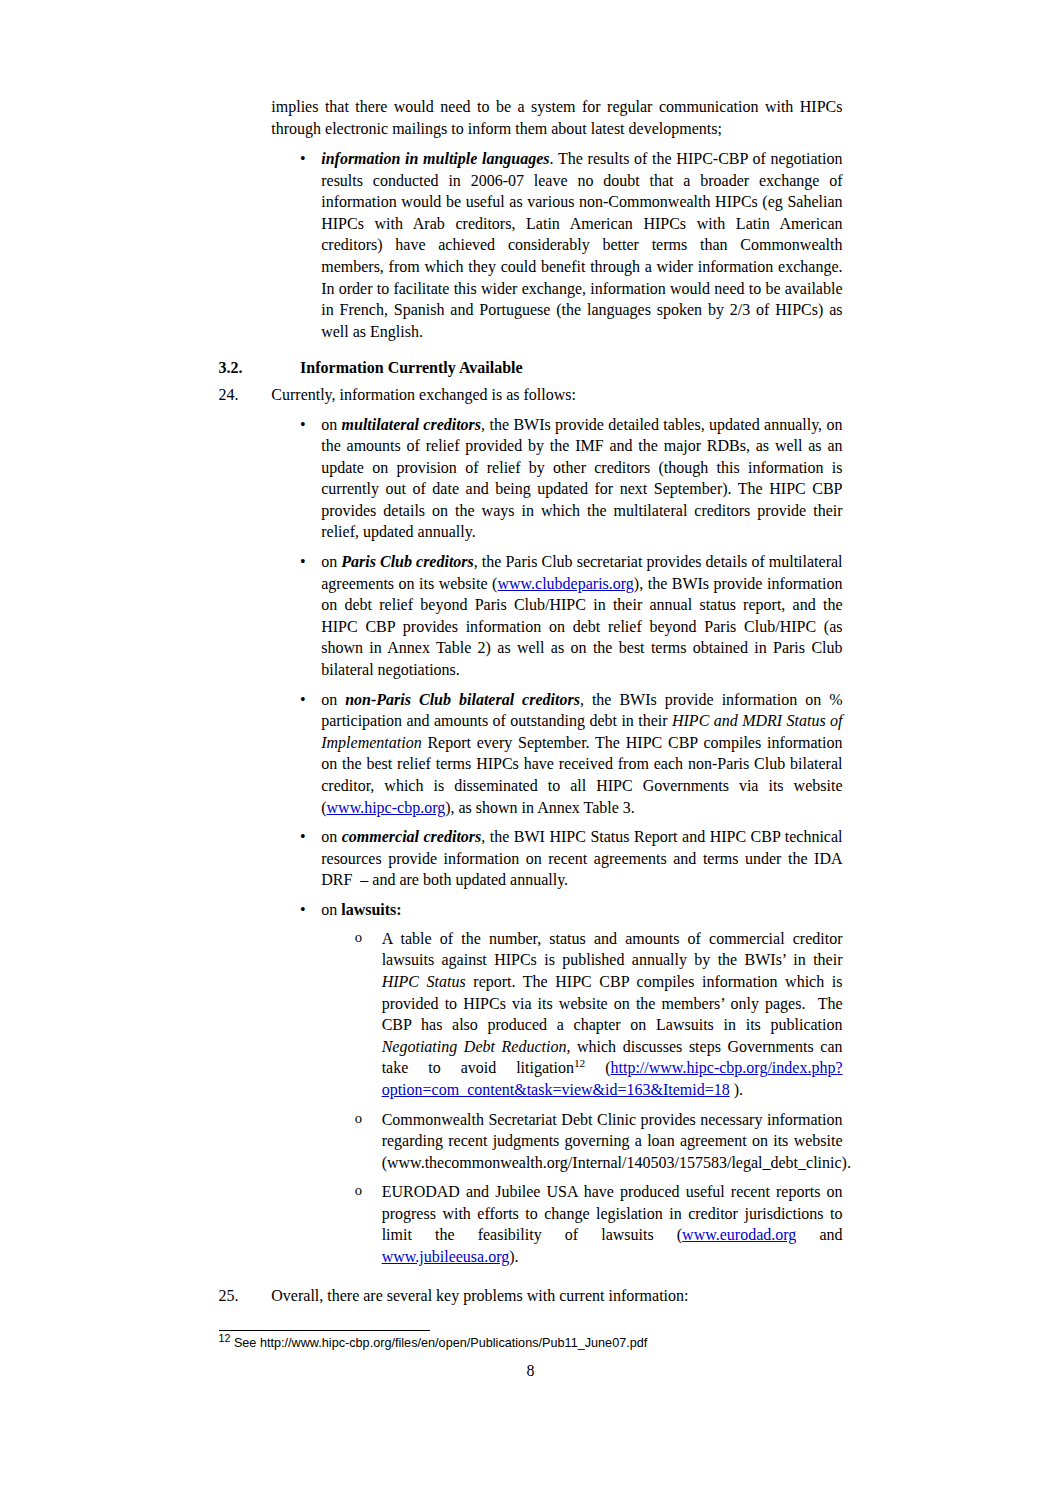implies that there would need to be a system for regular communication with HIPCs through electronic mailings to inform them about latest developments;
information in multiple languages. The results of the HIPC-CBP of negotiation results conducted in 2006-07 leave no doubt that a broader exchange of information would be useful as various non-Commonwealth HIPCs (eg Sahelian HIPCs with Arab creditors, Latin American HIPCs with Latin American creditors) have achieved considerably better terms than Commonwealth members, from which they could benefit through a wider information exchange. In order to facilitate this wider exchange, information would need to be available in French, Spanish and Portuguese (the languages spoken by 2/3 of HIPCs) as well as English.
3.2. Information Currently Available
24. Currently, information exchanged is as follows:
on multilateral creditors, the BWIs provide detailed tables, updated annually, on the amounts of relief provided by the IMF and the major RDBs, as well as an update on provision of relief by other creditors (though this information is currently out of date and being updated for next September). The HIPC CBP provides details on the ways in which the multilateral creditors provide their relief, updated annually.
on Paris Club creditors, the Paris Club secretariat provides details of multilateral agreements on its website (www.clubdeparis.org), the BWIs provide information on debt relief beyond Paris Club/HIPC in their annual status report, and the HIPC CBP provides information on debt relief beyond Paris Club/HIPC (as shown in Annex Table 2) as well as on the best terms obtained in Paris Club bilateral negotiations.
on non-Paris Club bilateral creditors, the BWIs provide information on % participation and amounts of outstanding debt in their HIPC and MDRI Status of Implementation Report every September. The HIPC CBP compiles information on the best relief terms HIPCs have received from each non-Paris Club bilateral creditor, which is disseminated to all HIPC Governments via its website (www.hipc-cbp.org), as shown in Annex Table 3.
on commercial creditors, the BWI HIPC Status Report and HIPC CBP technical resources provide information on recent agreements and terms under the IDA DRF – and are both updated annually.
on lawsuits:
A table of the number, status and amounts of commercial creditor lawsuits against HIPCs is published annually by the BWIs’ in their HIPC Status report. The HIPC CBP compiles information which is provided to HIPCs via its website on the members’ only pages. The CBP has also produced a chapter on Lawsuits in its publication Negotiating Debt Reduction, which discusses steps Governments can take to avoid litigation12 (http://www.hipc-cbp.org/index.php?option=com_content&task=view&id=163&Itemid=18 ).
Commonwealth Secretariat Debt Clinic provides necessary information regarding recent judgments governing a loan agreement on its website (www.thecommonwealth.org/Internal/140503/157583/legal_debt_clinic).
EURODAD and Jubilee USA have produced useful recent reports on progress with efforts to change legislation in creditor jurisdictions to limit the feasibility of lawsuits (www.eurodad.org and www.jubileeusa.org).
25. Overall, there are several key problems with current information:
12 See http://www.hipc-cbp.org/files/en/open/Publications/Pub11_June07.pdf
8